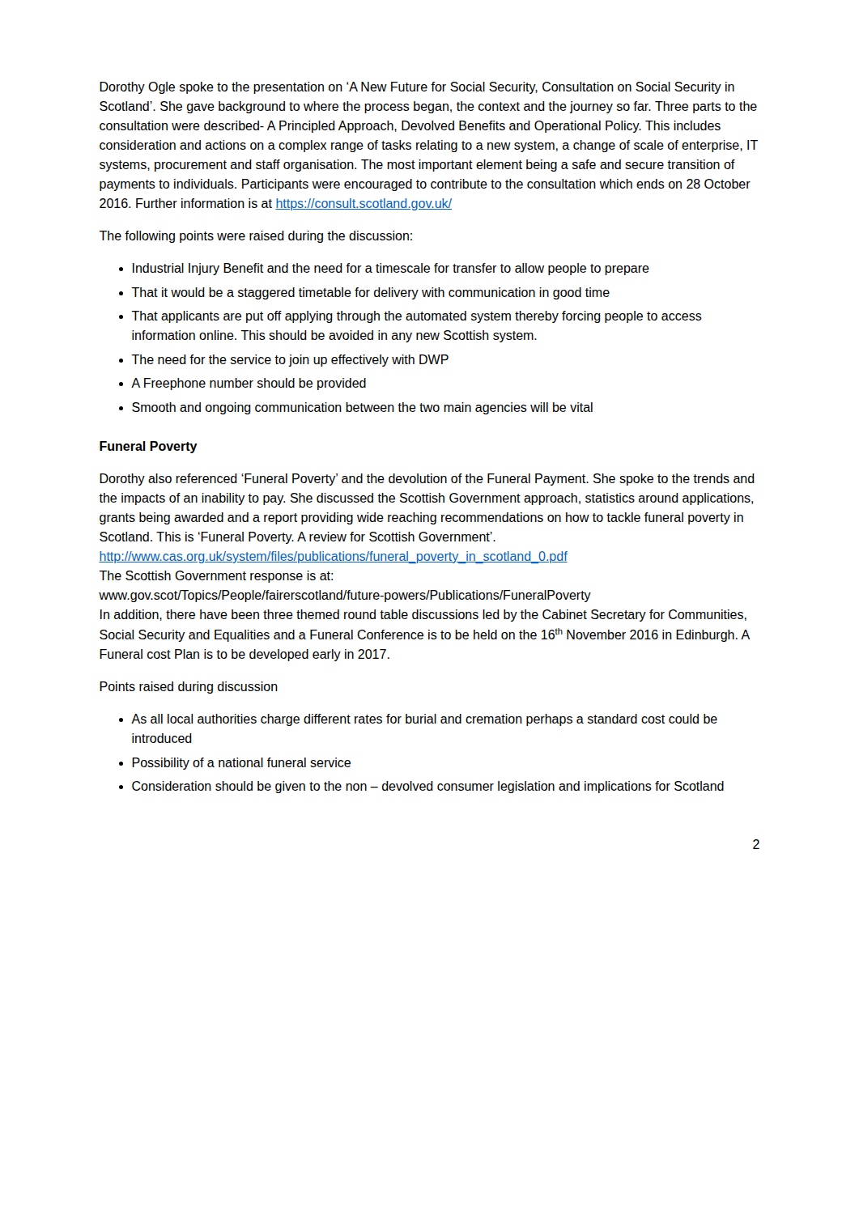Dorothy Ogle spoke to the presentation on ‘A New Future for Social Security, Consultation on Social Security in Scotland’. She gave background to where the process began, the context and the journey so far. Three parts to the consultation were described- A Principled Approach, Devolved Benefits and Operational Policy. This includes consideration and actions on a complex range of tasks relating to a new system, a change of scale of enterprise, IT systems, procurement and staff organisation. The most important element being a safe and secure transition of payments to individuals. Participants were encouraged to contribute to the consultation which ends on 28 October 2016. Further information is at https://consult.scotland.gov.uk/
The following points were raised during the discussion:
Industrial Injury Benefit and the need for a timescale for transfer to allow people to prepare
That it would be a staggered timetable for delivery with communication in good time
That applicants are put off applying through the automated system thereby forcing people to access information online. This should be avoided in any new Scottish system.
The need for the service to join up effectively with DWP
A Freephone number should be provided
Smooth and ongoing communication between the two main agencies will be vital
Funeral Poverty
Dorothy also referenced ‘Funeral Poverty’ and the devolution of the Funeral Payment. She spoke to the trends and the impacts of an inability to pay. She discussed the Scottish Government approach, statistics around applications, grants being awarded and a report providing wide reaching recommendations on how to tackle funeral poverty in Scotland. This is ‘Funeral Poverty. A review for Scottish Government’.
http://www.cas.org.uk/system/files/publications/funeral_poverty_in_scotland_0.pdf
The Scottish Government response is at:
www.gov.scot/Topics/People/fairerscotland/future-powers/Publications/FuneralPoverty
In addition, there have been three themed round table discussions led by the Cabinet Secretary for Communities, Social Security and Equalities and a Funeral Conference is to be held on the 16th November 2016 in Edinburgh. A Funeral cost Plan is to be developed early in 2017.
Points raised during discussion
As all local authorities charge different rates for burial and cremation perhaps a standard cost could be introduced
Possibility of a national funeral service
Consideration should be given to the non – devolved consumer legislation and implications for Scotland
2